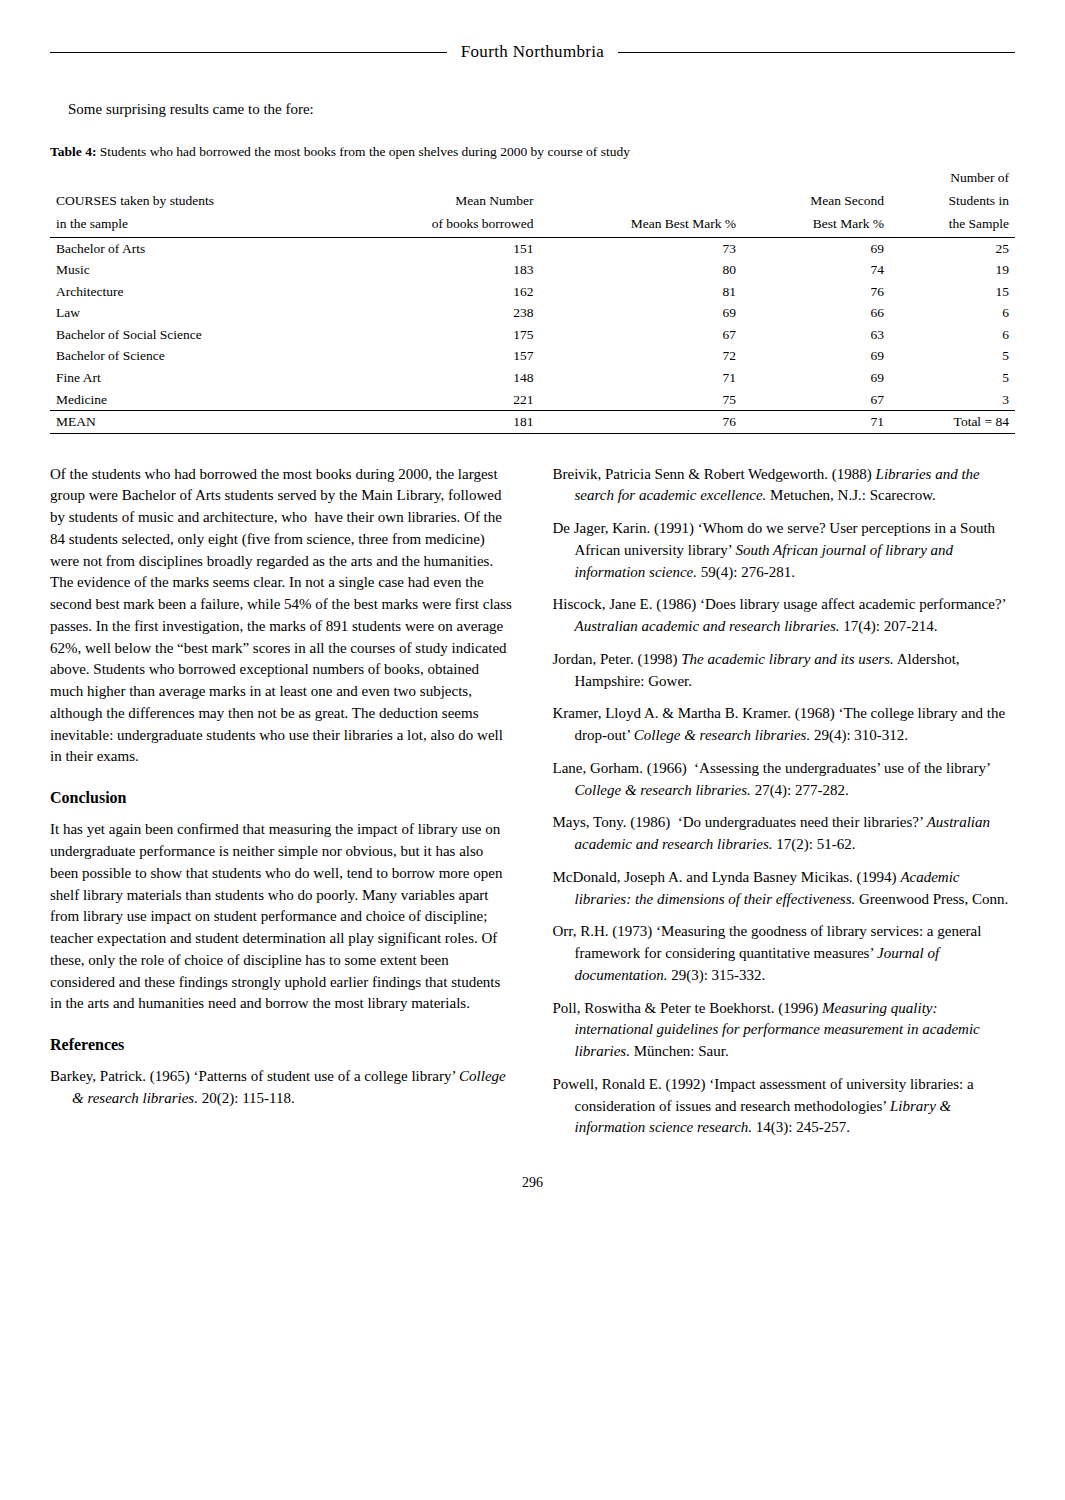Fourth Northumbria
Some surprising results came to the fore:
Table 4: Students who had borrowed the most books from the open shelves during 2000 by course of study
| | | | | Number of |
| --- | --- | --- | --- | --- |
| COURSES taken by students | Mean Number | | Mean Second | Students in |
| in the sample | of books borrowed | Mean Best Mark % | Best Mark % | the Sample |
| Bachelor of Arts | 151 | 73 | 69 | 25 |
| Music | 183 | 80 | 74 | 19 |
| Architecture | 162 | 81 | 76 | 15 |
| Law | 238 | 69 | 66 | 6 |
| Bachelor of Social Science | 175 | 67 | 63 | 6 |
| Bachelor of Science | 157 | 72 | 69 | 5 |
| Fine Art | 148 | 71 | 69 | 5 |
| Medicine | 221 | 75 | 67 | 3 |
| MEAN | 181 | 76 | 71 | Total = 84 |
Of the students who had borrowed the most books during 2000, the largest group were Bachelor of Arts students served by the Main Library, followed by students of music and architecture, who have their own libraries. Of the 84 students selected, only eight (five from science, three from medicine) were not from disciplines broadly regarded as the arts and the humanities. The evidence of the marks seems clear. In not a single case had even the second best mark been a failure, while 54% of the best marks were first class passes. In the first investigation, the marks of 891 students were on average 62%, well below the “best mark” scores in all the courses of study indicated above. Students who borrowed exceptional numbers of books, obtained much higher than average marks in at least one and even two subjects, although the differences may then not be as great. The deduction seems inevitable: undergraduate students who use their libraries a lot, also do well in their exams.
Conclusion
It has yet again been confirmed that measuring the impact of library use on undergraduate performance is neither simple nor obvious, but it has also been possible to show that students who do well, tend to borrow more open shelf library materials than students who do poorly. Many variables apart from library use impact on student performance and choice of discipline; teacher expectation and student determination all play significant roles. Of these, only the role of choice of discipline has to some extent been considered and these findings strongly uphold earlier findings that students in the arts and humanities need and borrow the most library materials.
References
Barkey, Patrick. (1965) ‘Patterns of student use of a college library’ College & research libraries. 20(2): 115-118.
Breivik, Patricia Senn & Robert Wedgeworth. (1988) Libraries and the search for academic excellence. Metuchen, N.J.: Scarecrow.
De Jager, Karin. (1991) ‘Whom do we serve? User perceptions in a South African university library’ South African journal of library and information science. 59(4): 276-281.
Hiscock, Jane E. (1986) ‘Does library usage affect academic performance?’ Australian academic and research libraries. 17(4): 207-214.
Jordan, Peter. (1998) The academic library and its users. Aldershot, Hampshire: Gower.
Kramer, Lloyd A. & Martha B. Kramer. (1968) ‘The college library and the drop-out’ College & research libraries. 29(4): 310-312.
Lane, Gorham. (1966) ‘Assessing the undergraduates’ use of the library’ College & research libraries. 27(4): 277-282.
Mays, Tony. (1986) ‘Do undergraduates need their libraries?’ Australian academic and research libraries. 17(2): 51-62.
McDonald, Joseph A. and Lynda Basney Micikas. (1994) Academic libraries: the dimensions of their effectiveness. Greenwood Press, Conn.
Orr, R.H. (1973) ‘Measuring the goodness of library services: a general framework for considering quantitative measures’ Journal of documentation. 29(3): 315-332.
Poll, Roswitha & Peter te Boekhorst. (1996) Measuring quality: international guidelines for performance measurement in academic libraries. München: Saur.
Powell, Ronald E. (1992) ‘Impact assessment of university libraries: a consideration of issues and research methodologies’ Library & information science research. 14(3): 245-257.
296